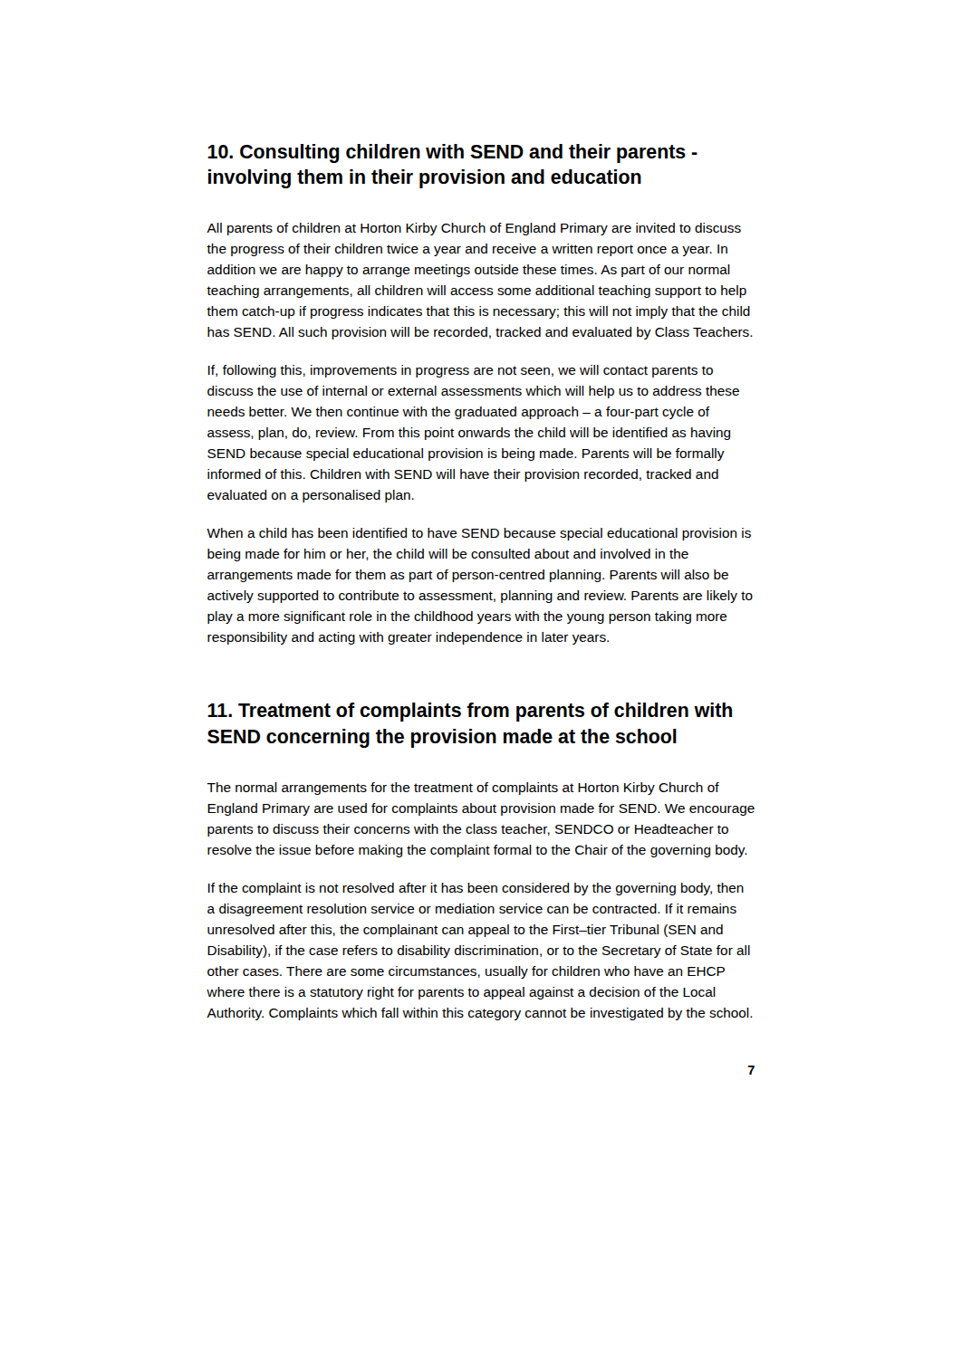10. Consulting children with SEND and their parents - involving them in their provision and education
All parents of children at Horton Kirby Church of England Primary are invited to discuss the progress of their children twice a year and receive a written report once a year. In addition we are happy to arrange meetings outside these times. As part of our normal teaching arrangements, all children will access some additional teaching support to help them catch-up if progress indicates that this is necessary; this will not imply that the child has SEND. All such provision will be recorded, tracked and evaluated by Class Teachers.
If, following this, improvements in progress are not seen, we will contact parents to discuss the use of internal or external assessments which will help us to address these needs better. We then continue with the graduated approach – a four-part cycle of assess, plan, do, review. From this point onwards the child will be identified as having SEND because special educational provision is being made. Parents will be formally informed of this. Children with SEND will have their provision recorded, tracked and evaluated on a personalised plan.
When a child has been identified to have SEND because special educational provision is being made for him or her, the child will be consulted about and involved in the arrangements made for them as part of person-centred planning. Parents will also be actively supported to contribute to assessment, planning and review. Parents are likely to play a more significant role in the childhood years with the young person taking more responsibility and acting with greater independence in later years.
11. Treatment of complaints from parents of children with SEND concerning the provision made at the school
The normal arrangements for the treatment of complaints at Horton Kirby Church of England Primary are used for complaints about provision made for SEND. We encourage parents to discuss their concerns with the class teacher, SENDCO or Headteacher to resolve the issue before making the complaint formal to the Chair of the governing body.
If the complaint is not resolved after it has been considered by the governing body, then a disagreement resolution service or mediation service can be contracted. If it remains unresolved after this, the complainant can appeal to the First–tier Tribunal (SEN and Disability), if the case refers to disability discrimination, or to the Secretary of State for all other cases. There are some circumstances, usually for children who have an EHCP where there is a statutory right for parents to appeal against a decision of the Local Authority. Complaints which fall within this category cannot be investigated by the school.
7